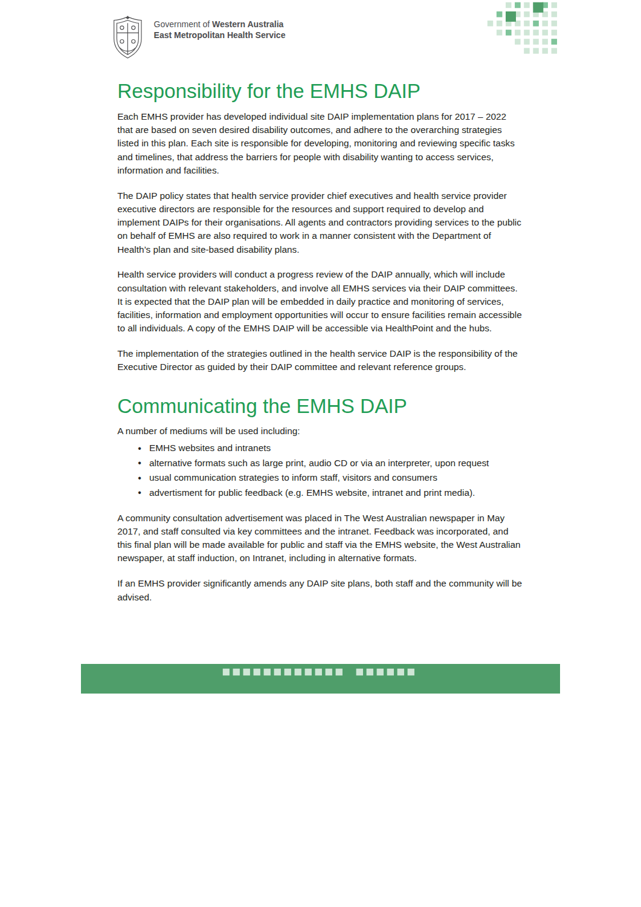Government of Western Australia
East Metropolitan Health Service
Responsibility for the EMHS DAIP
Each EMHS provider has developed individual site DAIP implementation plans for 2017 – 2022 that are based on seven desired disability outcomes, and adhere to the overarching strategies listed in this plan. Each site is responsible for developing, monitoring and reviewing specific tasks and timelines, that address the barriers for people with disability wanting to access services, information and facilities.
The DAIP policy states that health service provider chief executives and health service provider executive directors are responsible for the resources and support required to develop and implement DAIPs for their organisations. All agents and contractors providing services to the public on behalf of EMHS are also required to work in a manner consistent with the Department of Health’s plan and site-based disability plans.
Health service providers will conduct a progress review of the DAIP annually, which will include consultation with relevant stakeholders, and involve all EMHS services via their DAIP committees. It is expected that the DAIP plan will be embedded in daily practice and monitoring of services, facilities, information and employment opportunities will occur to ensure facilities remain accessible to all individuals. A copy of the EMHS DAIP will be accessible via HealthPoint and the hubs.
The implementation of the strategies outlined in the health service DAIP is the responsibility of the Executive Director as guided by their DAIP committee and relevant reference groups.
Communicating the EMHS DAIP
A number of mediums will be used including:
EMHS websites and intranets
alternative formats such as large print, audio CD or via an interpreter, upon request
usual communication strategies to inform staff, visitors and consumers
advertisment for public feedback (e.g. EMHS website, intranet and print media).
A community consultation advertisement was placed in The West Australian newspaper in May 2017, and staff consulted via key committees and the intranet. Feedback was incorporated, and this final plan will be made available for public and staff via the EMHS website, the West Australian newspaper, at staff induction, on Intranet, including in alternative formats.
If an EMHS provider significantly amends any DAIP site plans, both staff and the community will be advised.